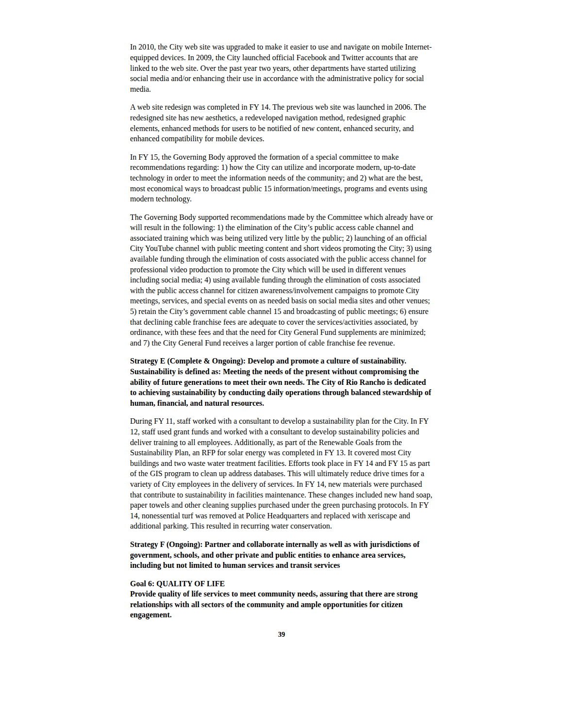In 2010, the City web site was upgraded to make it easier to use and navigate on mobile Internet-equipped devices. In 2009, the City launched official Facebook and Twitter accounts that are linked to the web site. Over the past year two years, other departments have started utilizing social media and/or enhancing their use in accordance with the administrative policy for social media.
A web site redesign was completed in FY 14. The previous web site was launched in 2006. The redesigned site has new aesthetics, a redeveloped navigation method, redesigned graphic elements, enhanced methods for users to be notified of new content, enhanced security, and enhanced compatibility for mobile devices.
In FY 15, the Governing Body approved the formation of a special committee to make recommendations regarding: 1) how the City can utilize and incorporate modern, up-to-date technology in order to meet the information needs of the community; and 2) what are the best, most economical ways to broadcast public 15 information/meetings, programs and events using modern technology.
The Governing Body supported recommendations made by the Committee which already have or will result in the following: 1) the elimination of the City’s public access cable channel and associated training which was being utilized very little by the public; 2) launching of an official City YouTube channel with public meeting content and short videos promoting the City; 3) using available funding through the elimination of costs associated with the public access channel for professional video production to promote the City which will be used in different venues including social media; 4) using available funding through the elimination of costs associated with the public access channel for citizen awareness/involvement campaigns to promote City meetings, services, and special events on as needed basis on social media sites and other venues; 5) retain the City’s government cable channel 15 and broadcasting of public meetings; 6) ensure that declining cable franchise fees are adequate to cover the services/activities associated, by ordinance, with these fees and that the need for City General Fund supplements are minimized; and 7) the City General Fund receives a larger portion of cable franchise fee revenue.
Strategy E (Complete & Ongoing): Develop and promote a culture of sustainability. Sustainability is defined as: Meeting the needs of the present without compromising the ability of future generations to meet their own needs. The City of Rio Rancho is dedicated to achieving sustainability by conducting daily operations through balanced stewardship of human, financial, and natural resources.
During FY 11, staff worked with a consultant to develop a sustainability plan for the City. In FY 12, staff used grant funds and worked with a consultant to develop sustainability policies and deliver training to all employees. Additionally, as part of the Renewable Goals from the Sustainability Plan, an RFP for solar energy was completed in FY 13. It covered most City buildings and two waste water treatment facilities. Efforts took place in FY 14 and FY 15 as part of the GIS program to clean up address databases. This will ultimately reduce drive times for a variety of City employees in the delivery of services. In FY 14, new materials were purchased that contribute to sustainability in facilities maintenance. These changes included new hand soap, paper towels and other cleaning supplies purchased under the green purchasing protocols. In FY 14, nonessential turf was removed at Police Headquarters and replaced with xeriscape and additional parking. This resulted in recurring water conservation.
Strategy F (Ongoing): Partner and collaborate internally as well as with jurisdictions of government, schools, and other private and public entities to enhance area services, including but not limited to human services and transit services
Goal 6: QUALITY OF LIFE
Provide quality of life services to meet community needs, assuring that there are strong relationships with all sectors of the community and ample opportunities for citizen engagement.
39